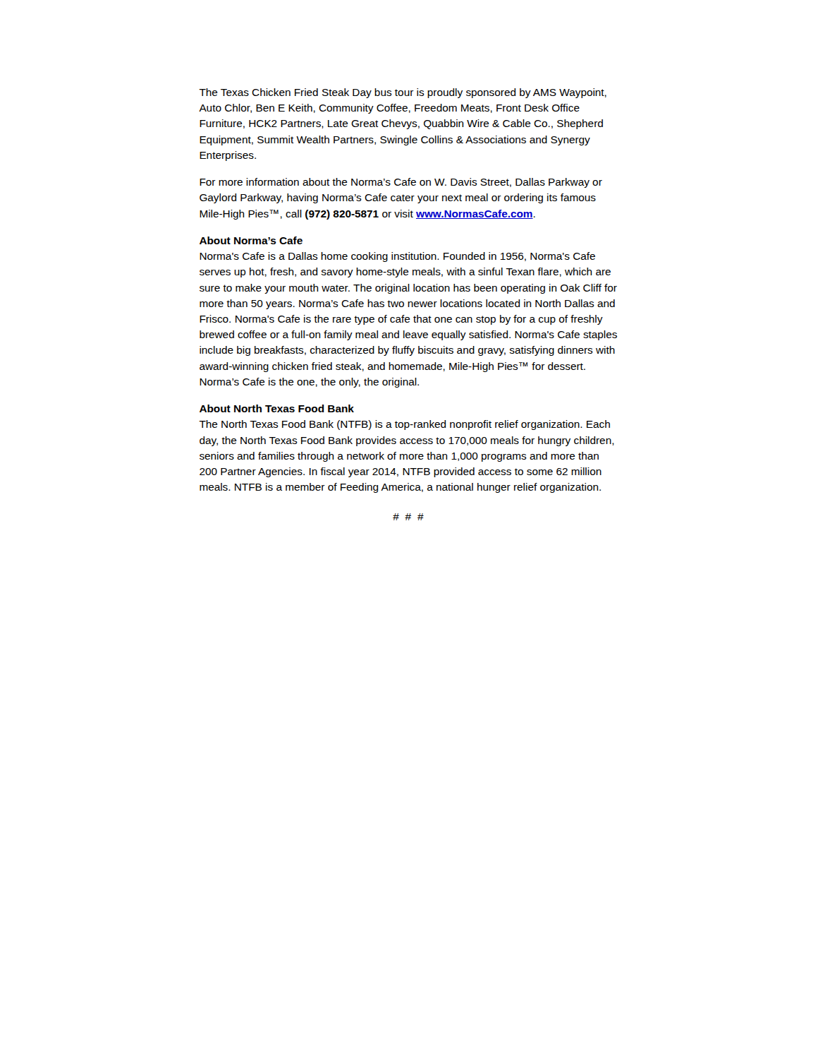The Texas Chicken Fried Steak Day bus tour is proudly sponsored by AMS Waypoint, Auto Chlor, Ben E Keith, Community Coffee, Freedom Meats, Front Desk Office Furniture, HCK2 Partners, Late Great Chevys, Quabbin Wire & Cable Co., Shepherd Equipment, Summit Wealth Partners, Swingle Collins & Associations and Synergy Enterprises.
For more information about the Norma’s Cafe on W. Davis Street, Dallas Parkway or Gaylord Parkway, having Norma’s Cafe cater your next meal or ordering its famous Mile-High Pies™, call (972) 820-5871 or visit www.NormasCafe.com.
About Norma’s Cafe
Norma's Cafe is a Dallas home cooking institution. Founded in 1956, Norma's Cafe serves up hot, fresh, and savory home-style meals, with a sinful Texan flare, which are sure to make your mouth water. The original location has been operating in Oak Cliff for more than 50 years. Norma’s Cafe has two newer locations located in North Dallas and Frisco. Norma's Cafe is the rare type of cafe that one can stop by for a cup of freshly brewed coffee or a full-on family meal and leave equally satisfied. Norma's Cafe staples include big breakfasts, characterized by fluffy biscuits and gravy, satisfying dinners with award-winning chicken fried steak, and homemade, Mile-High Pies™ for dessert. Norma’s Cafe is the one, the only, the original.
About North Texas Food Bank
The North Texas Food Bank (NTFB) is a top-ranked nonprofit relief organization. Each day, the North Texas Food Bank provides access to 170,000 meals for hungry children, seniors and families through a network of more than 1,000 programs and more than 200 Partner Agencies. In fiscal year 2014, NTFB provided access to some 62 million meals. NTFB is a member of Feeding America, a national hunger relief organization.
# # #